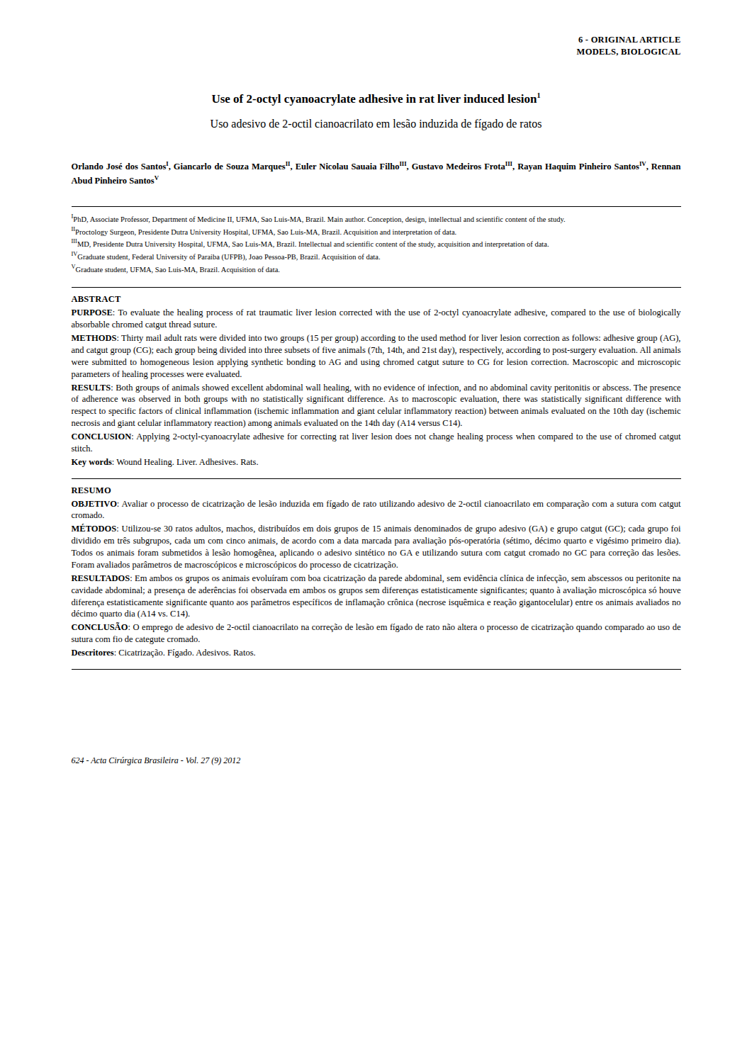6 - ORIGINAL ARTICLE MODELS, BIOLOGICAL
Use of 2-octyl cyanoacrylate adhesive in rat liver induced lesion1
Uso adesivo de 2-octil cianoacrilato em lesão induzida de fígado de ratos
Orlando José dos SantosI, Giancarlo de Souza MarquesII, Euler Nicolau Sauaia FilhoIII, Gustavo Medeiros FrotaIII, Rayan Haquim Pinheiro SantosIV, Rennan Abud Pinheiro SantosV
IPhD, Associate Professor, Department of Medicine II, UFMA, Sao Luis-MA, Brazil. Main author. Conception, design, intellectual and scientific content of the study.
IIProctology Surgeon, Presidente Dutra University Hospital, UFMA, Sao Luis-MA, Brazil. Acquisition and interpretation of data.
IIIMD, Presidente Dutra University Hospital, UFMA, Sao Luis-MA, Brazil. Intellectual and scientific content of the study, acquisition and interpretation of data.
IVGraduate student, Federal University of Paraiba (UFPB), Joao Pessoa-PB, Brazil. Acquisition of data.
VGraduate student, UFMA, Sao Luis-MA, Brazil. Acquisition of data.
ABSTRACT
PURPOSE: To evaluate the healing process of rat traumatic liver lesion corrected with the use of 2-octyl cyanoacrylate adhesive, compared to the use of biologically absorbable chromed catgut thread suture.
METHODS: Thirty mail adult rats were divided into two groups (15 per group) according to the used method for liver lesion correction as follows: adhesive group (AG), and catgut group (CG); each group being divided into three subsets of five animals (7th, 14th, and 21st day), respectively, according to post-surgery evaluation. All animals were submitted to homogeneous lesion applying synthetic bonding to AG and using chromed catgut suture to CG for lesion correction. Macroscopic and microscopic parameters of healing processes were evaluated.
RESULTS: Both groups of animals showed excellent abdominal wall healing, with no evidence of infection, and no abdominal cavity peritonitis or abscess. The presence of adherence was observed in both groups with no statistically significant difference. As to macroscopic evaluation, there was statistically significant difference with respect to specific factors of clinical inflammation (ischemic inflammation and giant celular inflammatory reaction) between animals evaluated on the 10th day (ischemic necrosis and giant celular inflammatory reaction) among animals evaluated on the 14th day (A14 versus C14).
CONCLUSION: Applying 2-octyl-cyanoacrylate adhesive for correcting rat liver lesion does not change healing process when compared to the use of chromed catgut stitch.
Key words: Wound Healing. Liver. Adhesives. Rats.
RESUMO
OBJETIVO: Avaliar o processo de cicatrização de lesão induzida em fígado de rato utilizando adesivo de 2-octil cianoacrilato em comparação com a sutura com catgut cromado.
MÉTODOS: Utilizou-se 30 ratos adultos, machos, distribuídos em dois grupos de 15 animais denominados de grupo adesivo (GA) e grupo catgut (GC); cada grupo foi dividido em três subgrupos, cada um com cinco animais, de acordo com a data marcada para avaliação pós-operatória (sétimo, décimo quarto e vigésimo primeiro dia). Todos os animais foram submetidos à lesão homogênea, aplicando o adesivo sintético no GA e utilizando sutura com catgut cromado no GC para correção das lesões. Foram avaliados parâmetros de macroscópicos e microscópicos do processo de cicatrização.
RESULTADOS: Em ambos os grupos os animais evoluíram com boa cicatrização da parede abdominal, sem evidência clínica de infecção, sem abscessos ou peritonite na cavidade abdominal; a presença de aderências foi observada em ambos os grupos sem diferenças estatisticamente significantes; quanto à avaliação microscópica só houve diferença estatisticamente significante quanto aos parâmetros específicos de inflamação crônica (necrose isquêmica e reação gigantocelular) entre os animais avaliados no décimo quarto dia (A14 vs. C14).
CONCLUSÃO: O emprego de adesivo de 2-octil cianoacrilato na correção de lesão em fígado de rato não altera o processo de cicatrização quando comparado ao uso de sutura com fio de categute cromado.
Descritores: Cicatrização. Fígado. Adesivos. Ratos.
624 - Acta Cirúrgica Brasileira - Vol. 27 (9) 2012